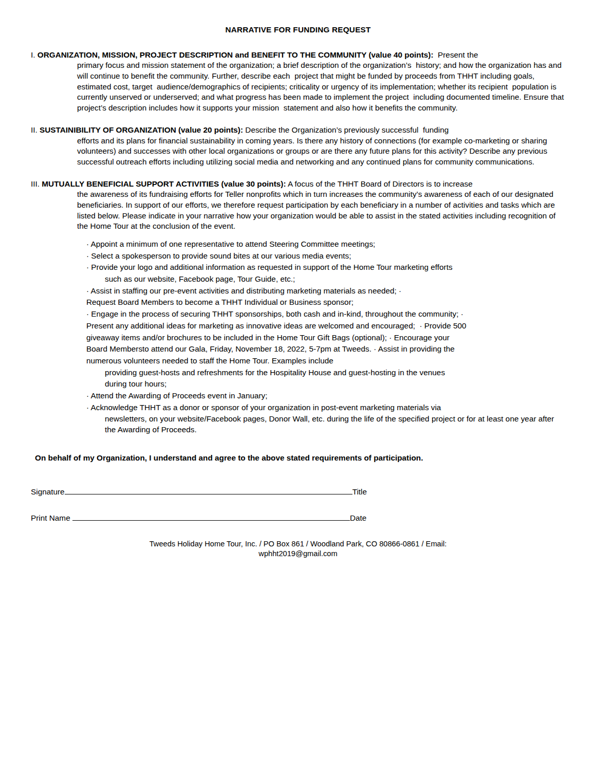NARRATIVE FOR FUNDING REQUEST
I. ORGANIZATION, MISSION, PROJECT DESCRIPTION and BENEFIT TO THE COMMUNITY (value 40 points): Present the primary focus and mission statement of the organization; a brief description of the organization’s history; and how the organization has and will continue to benefit the community. Further, describe each project that might be funded by proceeds from THHT including goals, estimated cost, target audience/demographics of recipients; criticality or urgency of its implementation; whether its recipient population is currently unserved or underserved; and what progress has been made to implement the project including documented timeline. Ensure that project’s description includes how it supports your mission statement and also how it benefits the community.
II. SUSTAINIBILITY OF ORGANIZATION (value 20 points): Describe the Organization’s previously successful funding efforts and its plans for financial sustainability in coming years. Is there any history of connections (for example co-marketing or sharing volunteers) and successes with other local organizations or groups or are there any future plans for this activity? Describe any previous successful outreach efforts including utilizing social media and networking and any continued plans for community communications.
III. MUTUALLY BENEFICIAL SUPPORT ACTIVITIES (value 30 points): A focus of the THHT Board of Directors is to increase the awareness of its fundraising efforts for Teller nonprofits which in turn increases the community’s awareness of each of our designated beneficiaries. In support of our efforts, we therefore request participation by each beneficiary in a number of activities and tasks which are listed below. Please indicate in your narrative how your organization would be able to assist in the stated activities including recognition of the Home Tour at the conclusion of the event.
· Appoint a minimum of one representative to attend Steering Committee meetings;
· Select a spokesperson to provide sound bites at our various media events;
· Provide your logo and additional information as requested in support of the Home Tour marketing efforts
such as our website, Facebook page, Tour Guide, etc.;
· Assist in staffing our pre-event activities and distributing marketing materials as needed; ·
Request Board Members to become a THHT Individual or Business sponsor;
· Engage in the process of securing THHT sponsorships, both cash and in-kind, throughout the community; ·
Present any additional ideas for marketing as innovative ideas are welcomed and encouraged; · Provide 500
giveaway items and/or brochures to be included in the Home Tour Gift Bags (optional); · Encourage your
Board Membersto attend our Gala, Friday, November 18, 2022, 5-7pm at Tweeds. · Assist in providing the
numerous volunteers needed to staff the Home Tour. Examples include
providing guest-hosts and refreshments for the Hospitality House and guest-hosting in the venues
during tour hours;
· Attend the Awarding of Proceeds event in January;
· Acknowledge THHT as a donor or sponsor of your organization in post-event marketing materials via
newsletters, on your website/Facebook pages, Donor Wall, etc. during the life of the specified project or for at least one year after the Awarding of Proceeds.
On behalf of my Organization, I understand and agree to the above stated requirements of participation.
Signature Title
Print Name Date
Tweeds Holiday Home Tour, Inc. / PO Box 861 / Woodland Park, CO 80866-0861 / Email:
wphht2019@gmail.com